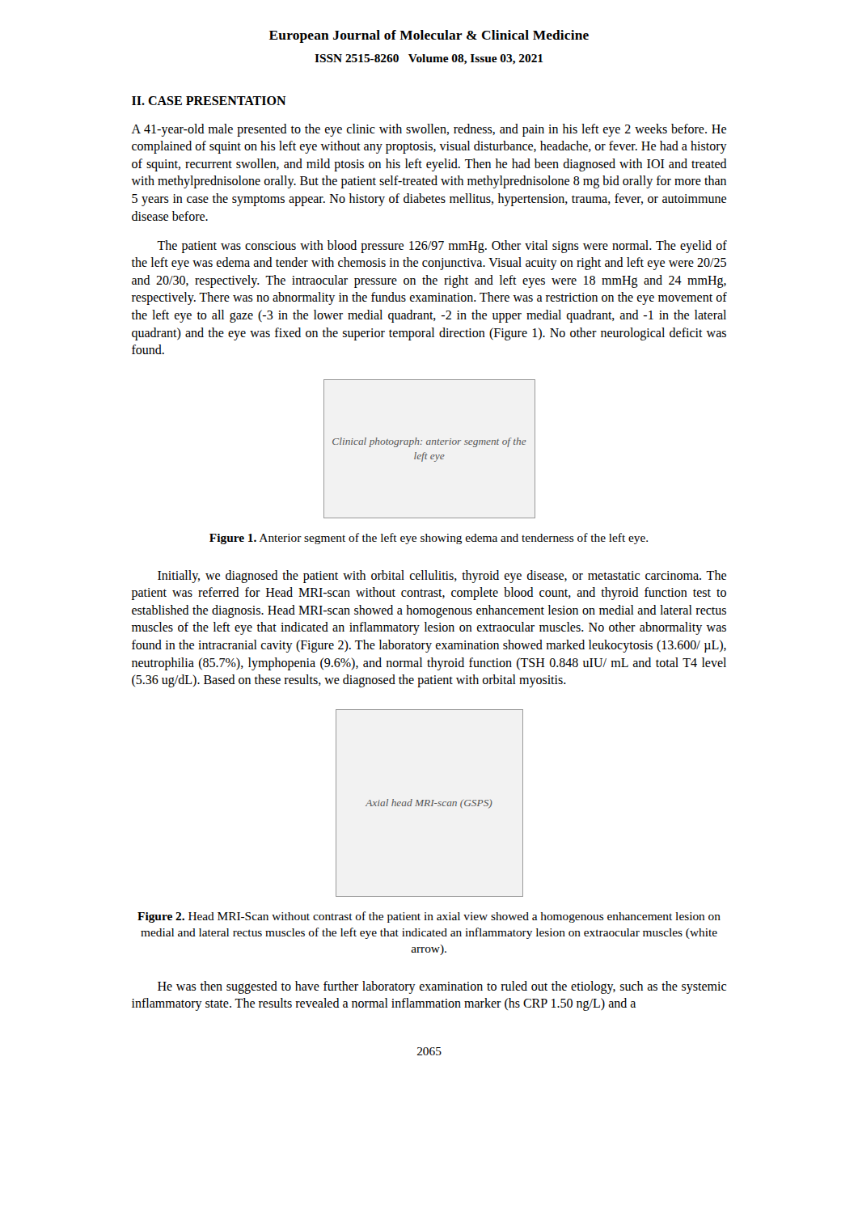European Journal of Molecular & Clinical Medicine
ISSN 2515-8260 Volume 08, Issue 03, 2021
II. CASE PRESENTATION
A 41-year-old male presented to the eye clinic with swollen, redness, and pain in his left eye 2 weeks before. He complained of squint on his left eye without any proptosis, visual disturbance, headache, or fever. He had a history of squint, recurrent swollen, and mild ptosis on his left eyelid. Then he had been diagnosed with IOI and treated with methylprednisolone orally. But the patient self-treated with methylprednisolone 8 mg bid orally for more than 5 years in case the symptoms appear. No history of diabetes mellitus, hypertension, trauma, fever, or autoimmune disease before.
The patient was conscious with blood pressure 126/97 mmHg. Other vital signs were normal. The eyelid of the left eye was edema and tender with chemosis in the conjunctiva. Visual acuity on right and left eye were 20/25 and 20/30, respectively. The intraocular pressure on the right and left eyes were 18 mmHg and 24 mmHg, respectively. There was no abnormality in the fundus examination. There was a restriction on the eye movement of the left eye to all gaze (-3 in the lower medial quadrant, -2 in the upper medial quadrant, and -1 in the lateral quadrant) and the eye was fixed on the superior temporal direction (Figure 1). No other neurological deficit was found.
Clinical photograph: anterior segment of the left eye
Figure 1. Anterior segment of the left eye showing edema and tenderness of the left eye.
Initially, we diagnosed the patient with orbital cellulitis, thyroid eye disease, or metastatic carcinoma. The patient was referred for Head MRI-scan without contrast, complete blood count, and thyroid function test to established the diagnosis. Head MRI-scan showed a homogenous enhancement lesion on medial and lateral rectus muscles of the left eye that indicated an inflammatory lesion on extraocular muscles. No other abnormality was found in the intracranial cavity (Figure 2). The laboratory examination showed marked leukocytosis (13.600/ µL), neutrophilia (85.7%), lymphopenia (9.6%), and normal thyroid function (TSH 0.848 uIU/ mL and total T4 level (5.36 ug/dL). Based on these results, we diagnosed the patient with orbital myositis.
Axial head MRI-scan (GSPS)
Figure 2. Head MRI-Scan without contrast of the patient in axial view showed a homogenous enhancement lesion on medial and lateral rectus muscles of the left eye that indicated an inflammatory lesion on extraocular muscles (white arrow).
He was then suggested to have further laboratory examination to ruled out the etiology, such as the systemic inflammatory state. The results revealed a normal inflammation marker (hs CRP 1.50 ng/L) and a
2065